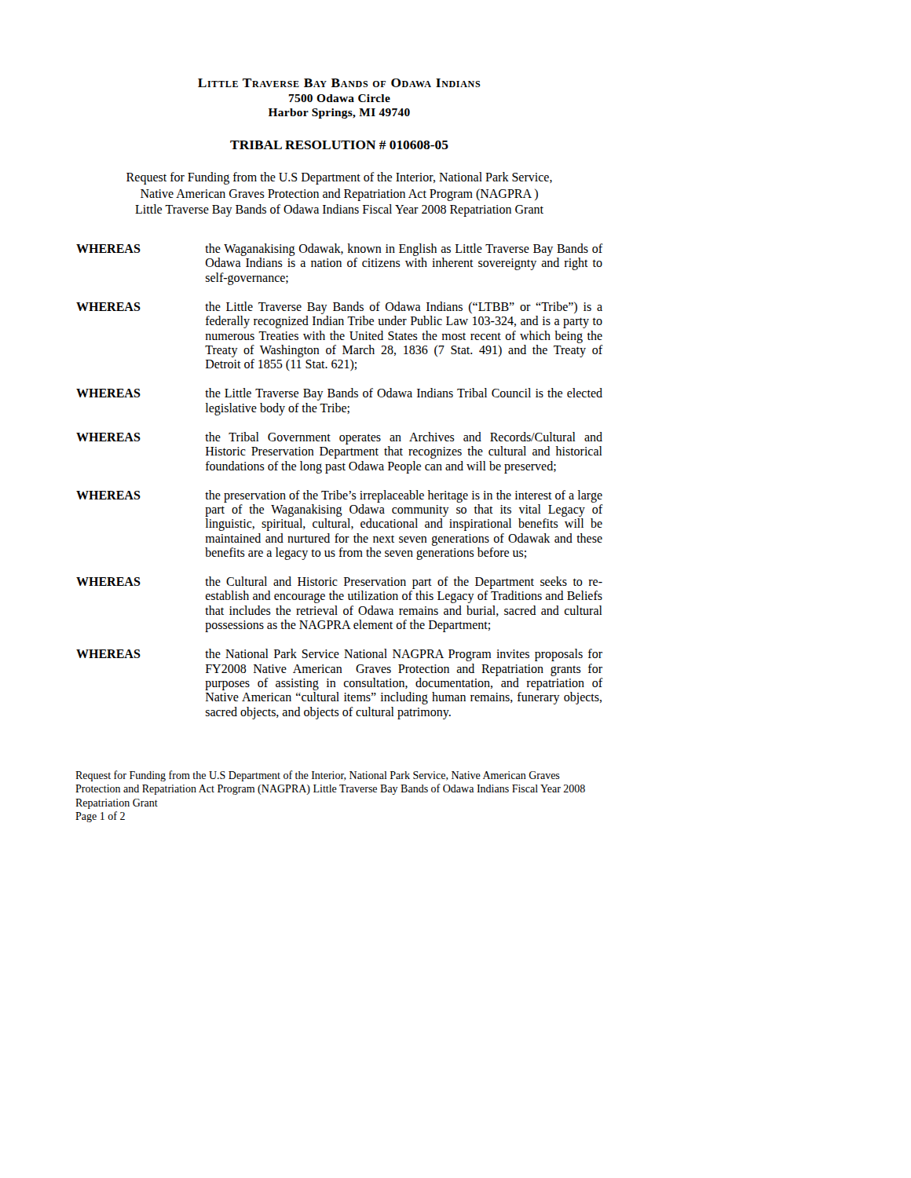Little Traverse Bay Bands of Odawa Indians
7500 Odawa Circle
Harbor Springs, MI 49740
TRIBAL RESOLUTION # 010608-05
Request for Funding from the U.S Department of the Interior, National Park Service,
Native American Graves Protection and Repatriation Act Program (NAGPRA )
Little Traverse Bay Bands of Odawa Indians Fiscal Year 2008 Repatriation Grant
| WHEREAS | the Waganakising Odawak, known in English as Little Traverse Bay Bands of Odawa Indians is a nation of citizens with inherent sovereignty and right to self-governance; |
| WHEREAS | the Little Traverse Bay Bands of Odawa Indians (“LTBB” or “Tribe”) is a federally recognized Indian Tribe under Public Law 103-324, and is a party to numerous Treaties with the United States the most recent of which being the Treaty of Washington of March 28, 1836 (7 Stat. 491) and the Treaty of Detroit of 1855 (11 Stat. 621); |
| WHEREAS | the Little Traverse Bay Bands of Odawa Indians Tribal Council is the elected legislative body of the Tribe; |
| WHEREAS | the Tribal Government operates an Archives and Records/Cultural and Historic Preservation Department that recognizes the cultural and historical foundations of the long past Odawa People can and will be preserved; |
| WHEREAS | the preservation of the Tribe’s irreplaceable heritage is in the interest of a large part of the Waganakising Odawa community so that its vital Legacy of linguistic, spiritual, cultural, educational and inspirational benefits will be maintained and nurtured for the next seven generations of Odawak and these benefits are a legacy to us from the seven generations before us; |
| WHEREAS | the Cultural and Historic Preservation part of the Department seeks to re-establish and encourage the utilization of this Legacy of Traditions and Beliefs that includes the retrieval of Odawa remains and burial, sacred and cultural possessions as the NAGPRA element of the Department; |
| WHEREAS | the National Park Service National NAGPRA Program invites proposals for FY2008 Native American Graves Protection and Repatriation grants for purposes of assisting in consultation, documentation, and repatriation of Native American “cultural items” including human remains, funerary objects, sacred objects, and objects of cultural patrimony. |
Request for Funding from the U.S Department of the Interior, National Park Service, Native American Graves Protection and Repatriation Act Program (NAGPRA) Little Traverse Bay Bands of Odawa Indians Fiscal Year 2008 Repatriation Grant
Page 1 of 2